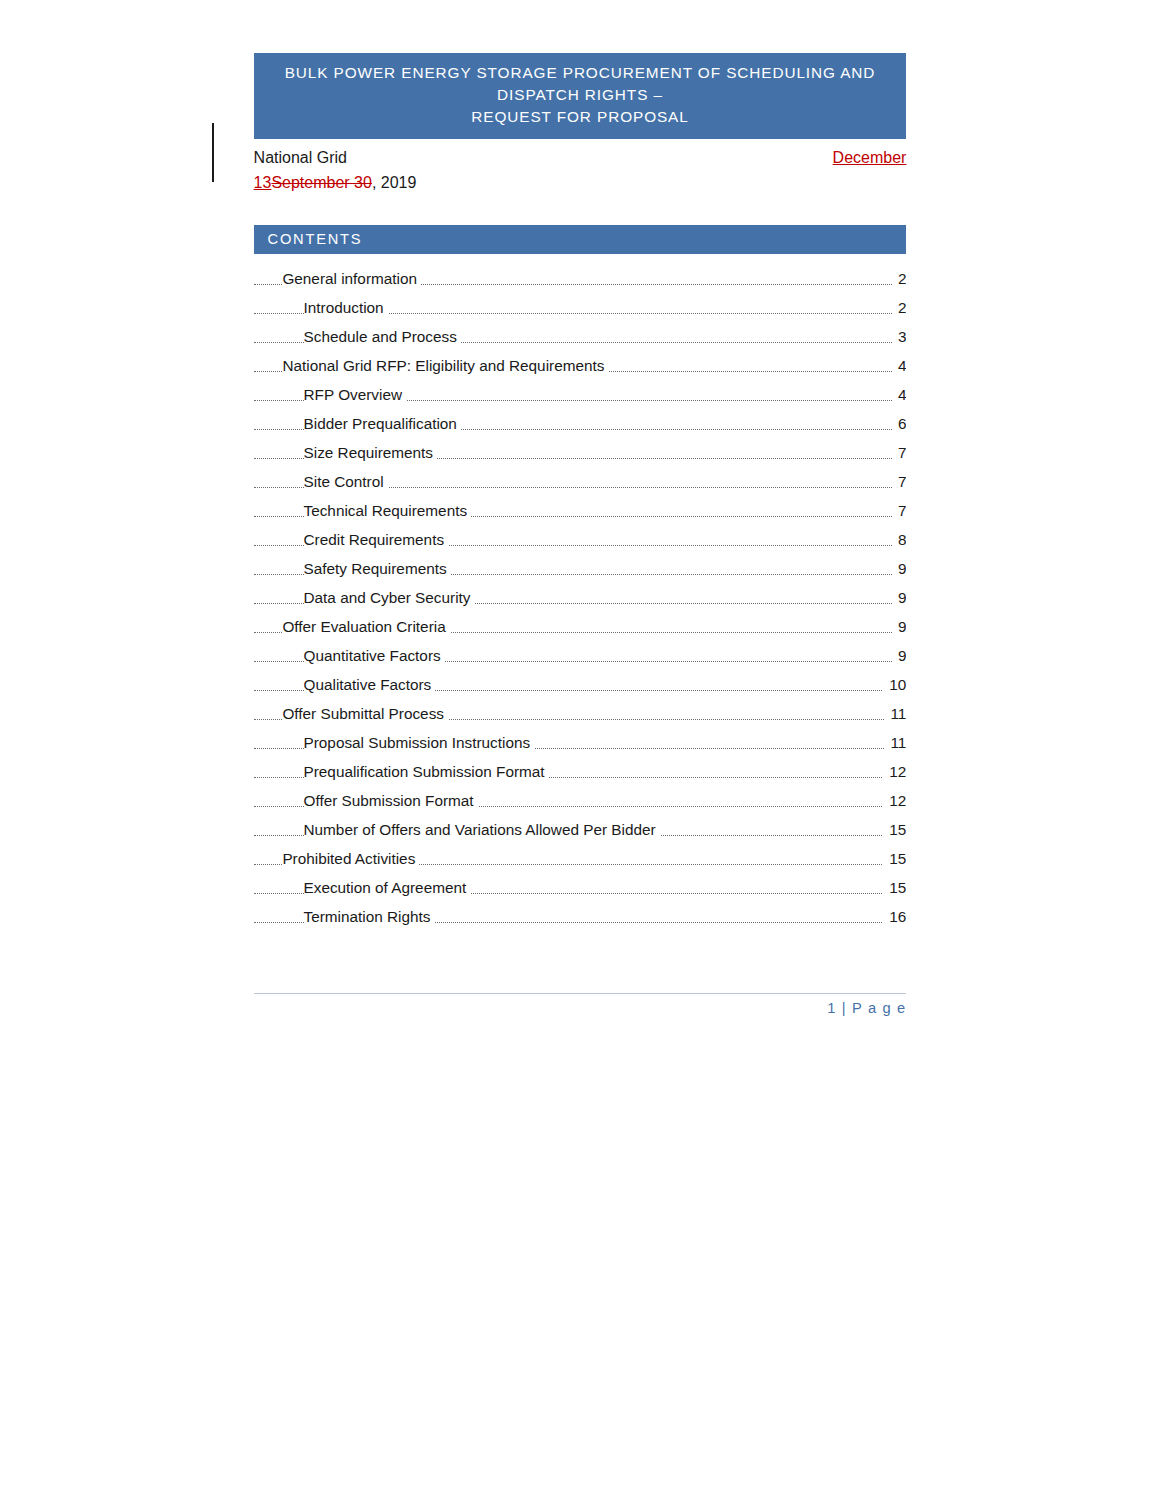BULK POWER ENERGY STORAGE PROCUREMENT OF SCHEDULING AND DISPATCH RIGHTS –
REQUEST FOR PROPOSAL
National Grid
December
13 September 30, 2019
CONTENTS
2 General information
2 Introduction
3 Schedule and Process
4 National Grid RFP: Eligibility and Requirements
4 RFP Overview
6 Bidder Prequalification
7 Size Requirements
7 Site Control
7 Technical Requirements
8 Credit Requirements
9 Safety Requirements
9 Data and Cyber Security
9 Offer Evaluation Criteria
9 Quantitative Factors
10 Qualitative Factors
11 Offer Submittal Process
11 Proposal Submission Instructions
12 Prequalification Submission Format
12 Offer Submission Format
15 Number of Offers and Variations Allowed Per Bidder
15 Prohibited Activities
15 Execution of Agreement
16 Termination Rights
1 | P a g e